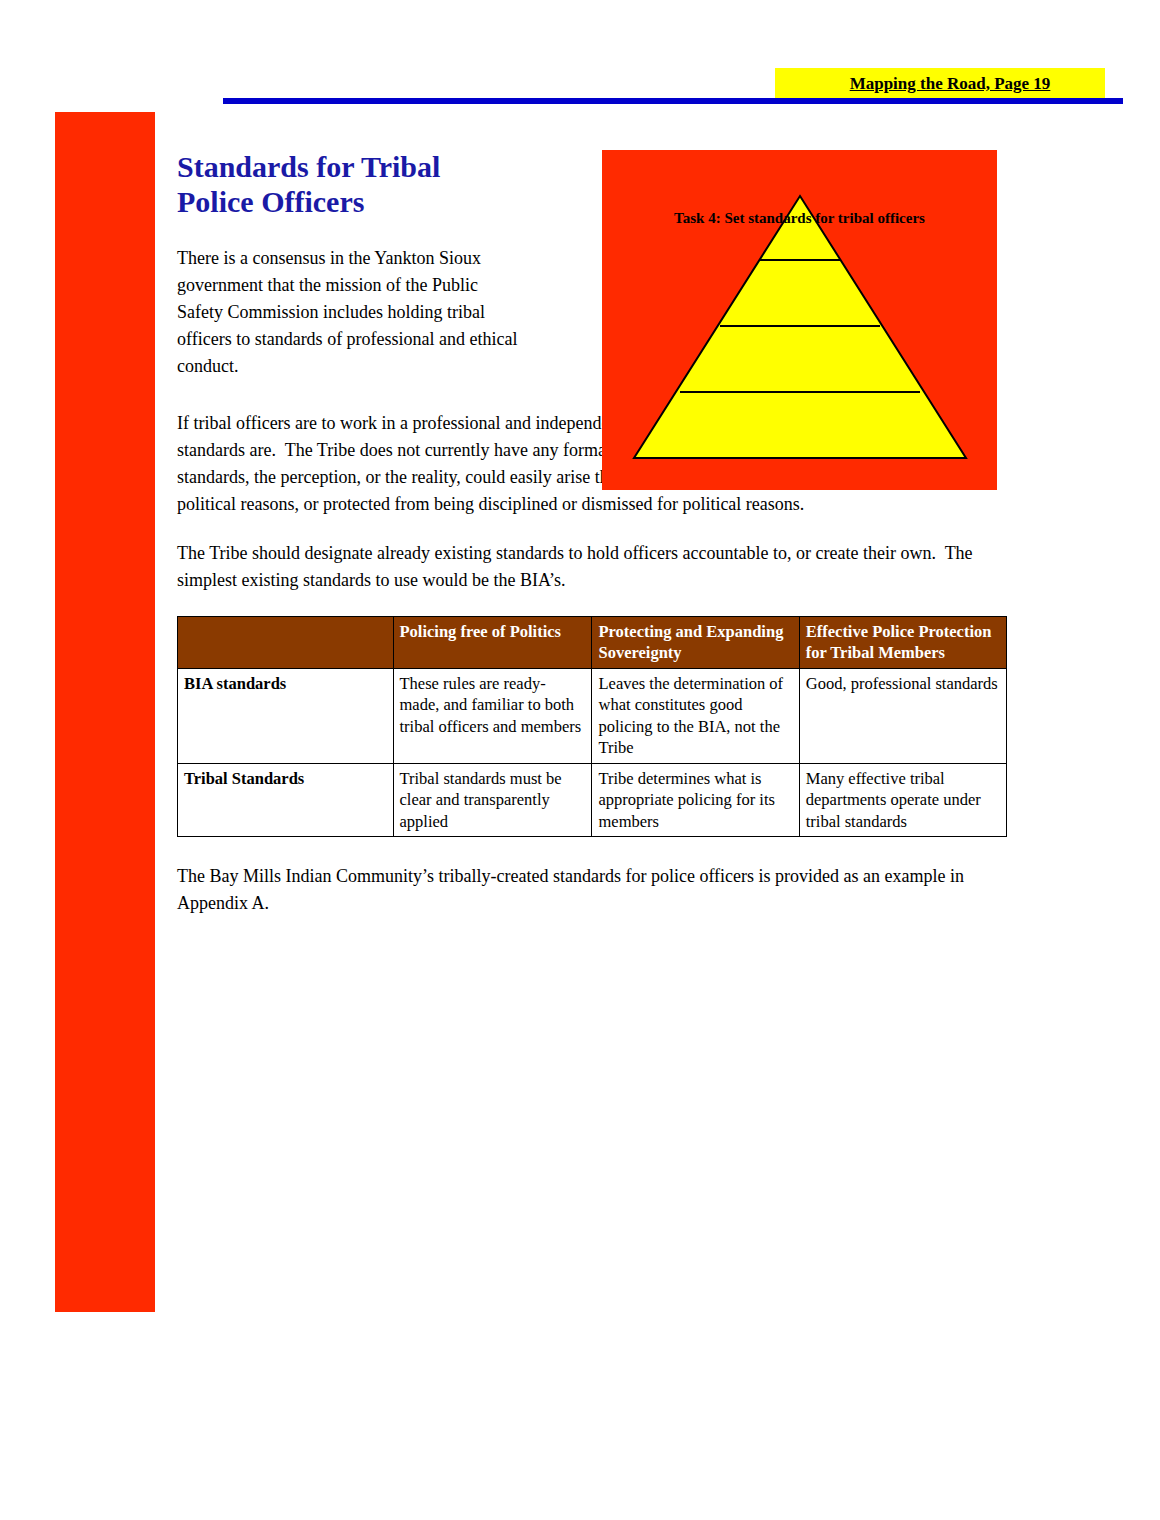Mapping the Road, Page 19
Task 4: Set standards for tribal officers
Standards for Tribal Police Officers
There is a consensus in the Yankton Sioux government that the mission of the Public Safety Commission includes holding tribal officers to standards of professional and ethical conduct.
If tribal officers are to work in a professional and independent manner, it is necessary for it to be clear what these standards are. The Tribe does not currently have any formal standards for police officer conduct. Without such standards, the perception, or the reality, could easily arise the that officers are being disciplined or dismissed for political reasons, or protected from being disciplined or dismissed for political reasons.
The Tribe should designate already existing standards to hold officers accountable to, or create their own. The simplest existing standards to use would be the BIA’s.
| | Policing free of Politics | Protecting and Expanding Sovereignty | Effective Police Protection for Tribal Members |
| --- | --- | --- | --- |
| BIA standards | These rules are ready-made, and familiar to both tribal officers and members | Leaves the determination of what constitutes good policing to the BIA, not the Tribe | Good, professional standards |
| Tribal Standards | Tribal standards must be clear and transparently applied | Tribe determines what is appropriate policing for its members | Many effective tribal departments operate under tribal standards |
The Bay Mills Indian Community’s tribally-created standards for police officers is provided as an example in Appendix A.